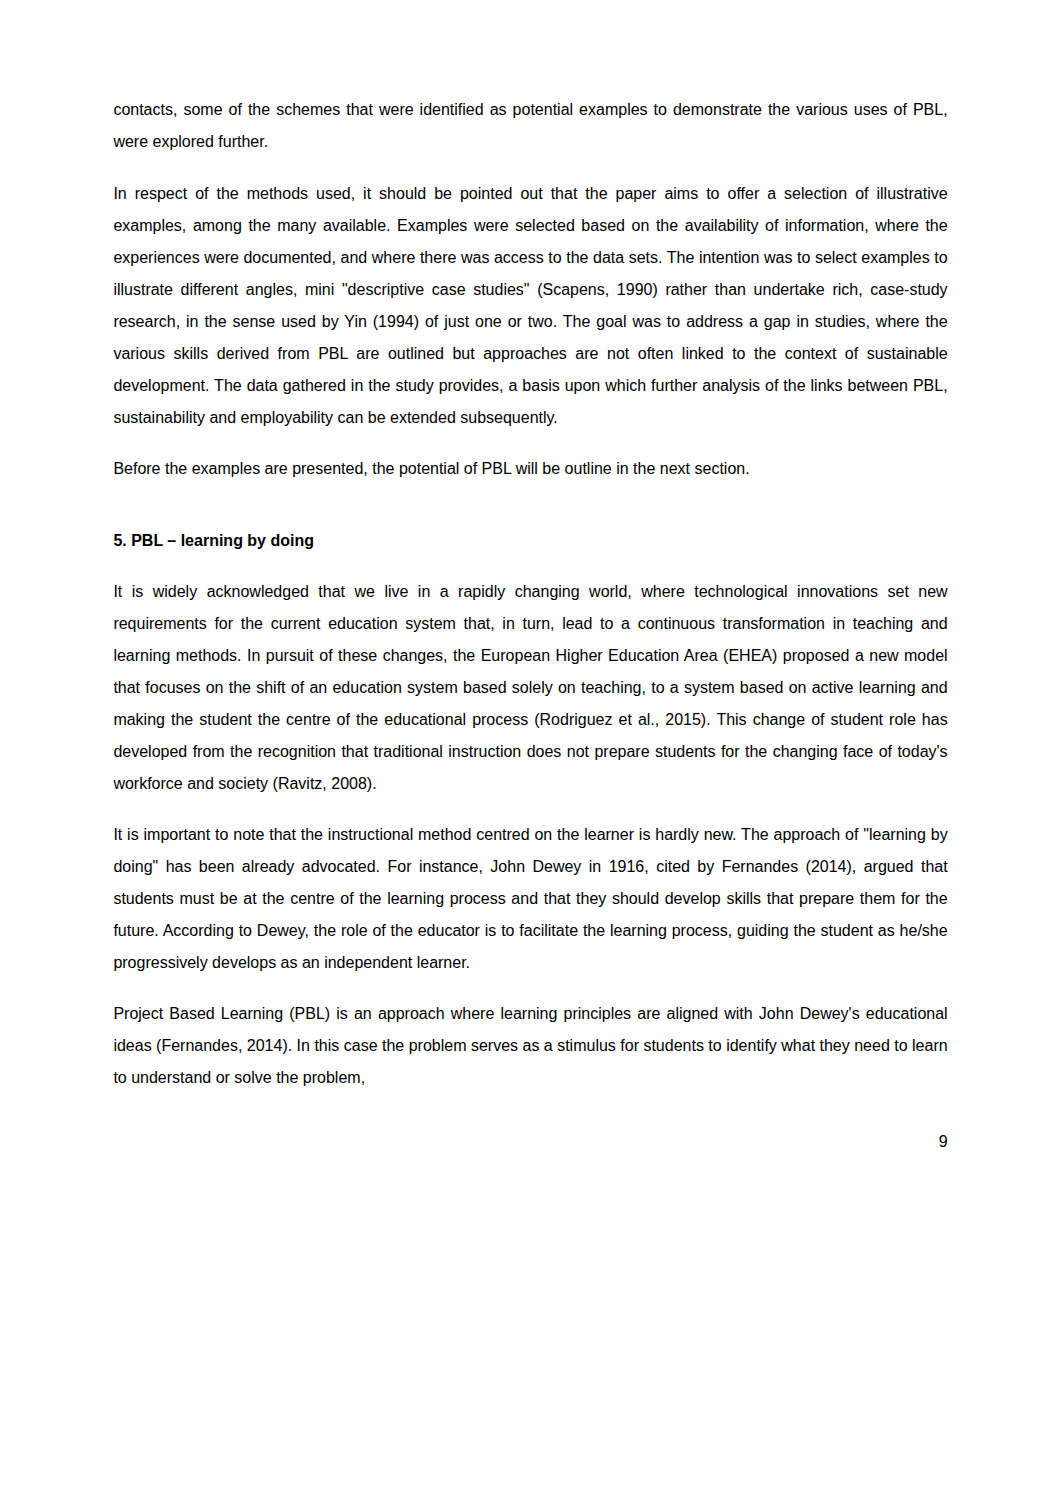contacts, some of the schemes that were identified as potential examples to demonstrate the various uses of PBL, were explored further.
In respect of the methods used, it should be pointed out that the paper aims to offer a selection of illustrative examples, among the many available. Examples were selected based on the availability of information, where the experiences were documented, and where there was access to the data sets. The intention was to select examples to illustrate different angles, mini "descriptive case studies" (Scapens, 1990) rather than undertake rich, case-study research, in the sense used by Yin (1994) of just one or two. The goal was to address a gap in studies, where the various skills derived from PBL are outlined but approaches are not often linked to the context of sustainable development. The data gathered in the study provides, a basis upon which further analysis of the links between PBL, sustainability and employability can be extended subsequently.
Before the examples are presented, the potential of PBL will be outline in the next section.
5. PBL – learning by doing
It is widely acknowledged that we live in a rapidly changing world, where technological innovations set new requirements for the current education system that, in turn, lead to a continuous transformation in teaching and learning methods. In pursuit of these changes, the European Higher Education Area (EHEA) proposed a new model that focuses on the shift of an education system based solely on teaching, to a system based on active learning and making the student the centre of the educational process (Rodriguez et al., 2015). This change of student role has developed from the recognition that traditional instruction does not prepare students for the changing face of today's workforce and society (Ravitz, 2008).
It is important to note that the instructional method centred on the learner is hardly new. The approach of "learning by doing" has been already advocated. For instance, John Dewey in 1916, cited by Fernandes (2014), argued that students must be at the centre of the learning process and that they should develop skills that prepare them for the future. According to Dewey, the role of the educator is to facilitate the learning process, guiding the student as he/she progressively develops as an independent learner.
Project Based Learning (PBL) is an approach where learning principles are aligned with John Dewey's educational ideas (Fernandes, 2014). In this case the problem serves as a stimulus for students to identify what they need to learn to understand or solve the problem,
9